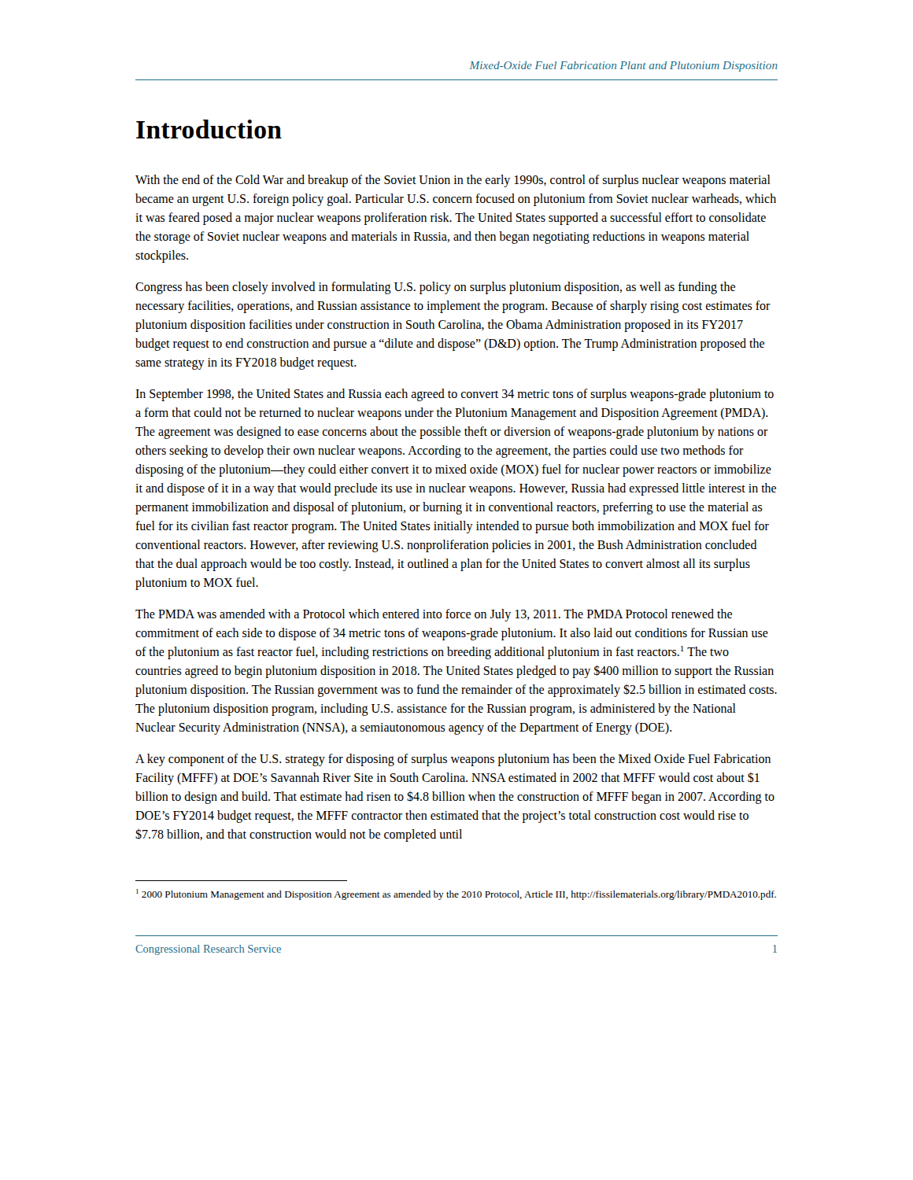Mixed-Oxide Fuel Fabrication Plant and Plutonium Disposition
Introduction
With the end of the Cold War and breakup of the Soviet Union in the early 1990s, control of surplus nuclear weapons material became an urgent U.S. foreign policy goal. Particular U.S. concern focused on plutonium from Soviet nuclear warheads, which it was feared posed a major nuclear weapons proliferation risk. The United States supported a successful effort to consolidate the storage of Soviet nuclear weapons and materials in Russia, and then began negotiating reductions in weapons material stockpiles.
Congress has been closely involved in formulating U.S. policy on surplus plutonium disposition, as well as funding the necessary facilities, operations, and Russian assistance to implement the program. Because of sharply rising cost estimates for plutonium disposition facilities under construction in South Carolina, the Obama Administration proposed in its FY2017 budget request to end construction and pursue a “dilute and dispose” (D&D) option. The Trump Administration proposed the same strategy in its FY2018 budget request.
In September 1998, the United States and Russia each agreed to convert 34 metric tons of surplus weapons-grade plutonium to a form that could not be returned to nuclear weapons under the Plutonium Management and Disposition Agreement (PMDA). The agreement was designed to ease concerns about the possible theft or diversion of weapons-grade plutonium by nations or others seeking to develop their own nuclear weapons. According to the agreement, the parties could use two methods for disposing of the plutonium—they could either convert it to mixed oxide (MOX) fuel for nuclear power reactors or immobilize it and dispose of it in a way that would preclude its use in nuclear weapons. However, Russia had expressed little interest in the permanent immobilization and disposal of plutonium, or burning it in conventional reactors, preferring to use the material as fuel for its civilian fast reactor program. The United States initially intended to pursue both immobilization and MOX fuel for conventional reactors. However, after reviewing U.S. nonproliferation policies in 2001, the Bush Administration concluded that the dual approach would be too costly. Instead, it outlined a plan for the United States to convert almost all its surplus plutonium to MOX fuel.
The PMDA was amended with a Protocol which entered into force on July 13, 2011. The PMDA Protocol renewed the commitment of each side to dispose of 34 metric tons of weapons-grade plutonium. It also laid out conditions for Russian use of the plutonium as fast reactor fuel, including restrictions on breeding additional plutonium in fast reactors.1 The two countries agreed to begin plutonium disposition in 2018. The United States pledged to pay $400 million to support the Russian plutonium disposition. The Russian government was to fund the remainder of the approximately $2.5 billion in estimated costs. The plutonium disposition program, including U.S. assistance for the Russian program, is administered by the National Nuclear Security Administration (NNSA), a semiautonomous agency of the Department of Energy (DOE).
A key component of the U.S. strategy for disposing of surplus weapons plutonium has been the Mixed Oxide Fuel Fabrication Facility (MFFF) at DOE’s Savannah River Site in South Carolina. NNSA estimated in 2002 that MFFF would cost about $1 billion to design and build. That estimate had risen to $4.8 billion when the construction of MFFF began in 2007. According to DOE’s FY2014 budget request, the MFFF contractor then estimated that the project’s total construction cost would rise to $7.78 billion, and that construction would not be completed until
1 2000 Plutonium Management and Disposition Agreement as amended by the 2010 Protocol, Article III, http://fissilematerials.org/library/PMDA2010.pdf.
Congressional Research Service 1